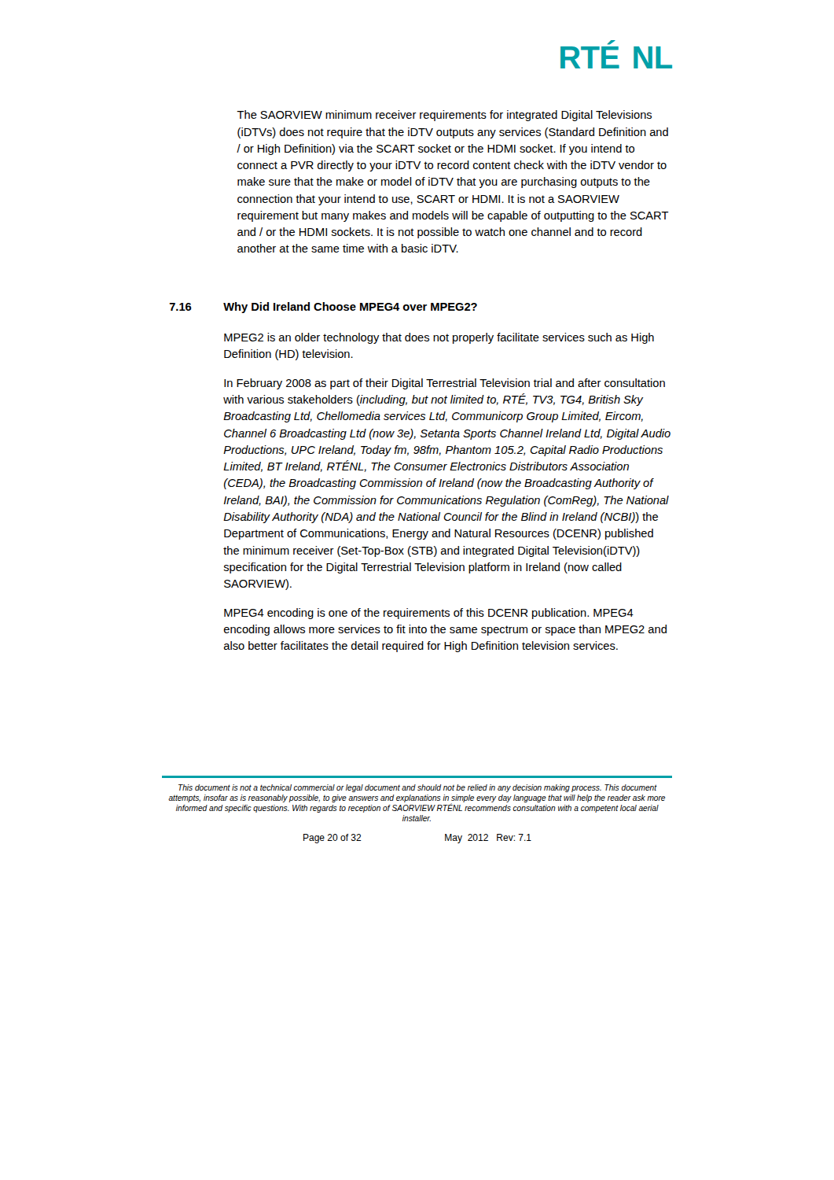RTÉ NL
The SAORVIEW minimum receiver requirements for integrated Digital Televisions (iDTVs) does not require that the iDTV outputs any services (Standard Definition and / or High Definition) via the SCART socket or the HDMI socket. If you intend to connect a PVR directly to your iDTV to record content check with the iDTV vendor to make sure that the make or model of iDTV that you are purchasing outputs to the connection that your intend to use, SCART or HDMI. It is not a SAORVIEW requirement but many makes and models will be capable of outputting to the SCART and / or the HDMI sockets. It is not possible to watch one channel and to record another at the same time with a basic iDTV.
7.16 Why Did Ireland Choose MPEG4 over MPEG2?
MPEG2 is an older technology that does not properly facilitate services such as High Definition (HD) television.
In February 2008 as part of their Digital Terrestrial Television trial and after consultation with various stakeholders (including, but not limited to, RTÉ, TV3, TG4, British Sky Broadcasting Ltd, Chellomedia services Ltd, Communicorp Group Limited, Eircom, Channel 6 Broadcasting Ltd (now 3e), Setanta Sports Channel Ireland Ltd, Digital Audio Productions, UPC Ireland, Today fm, 98fm, Phantom 105.2, Capital Radio Productions Limited, BT Ireland, RTÉNL, The Consumer Electronics Distributors Association (CEDA), the Broadcasting Commission of Ireland (now the Broadcasting Authority of Ireland, BAI), the Commission for Communications Regulation (ComReg), The National Disability Authority (NDA) and the National Council for the Blind in Ireland (NCBI)) the Department of Communications, Energy and Natural Resources (DCENR) published the minimum receiver (Set-Top-Box (STB) and integrated Digital Television(iDTV)) specification for the Digital Terrestrial Television platform in Ireland (now called SAORVIEW).
MPEG4 encoding is one of the requirements of this DCENR publication. MPEG4 encoding allows more services to fit into the same spectrum or space than MPEG2 and also better facilitates the detail required for High Definition television services.
This document is not a technical commercial or legal document and should not be relied in any decision making process. This document attempts, insofar as is reasonably possible, to give answers and explanations in simple every day language that will help the reader ask more informed and specific questions. With regards to reception of SAORVIEW RTÉNL recommends consultation with a competent local aerial installer.
Page 20 of 32 May 2012 Rev: 7.1